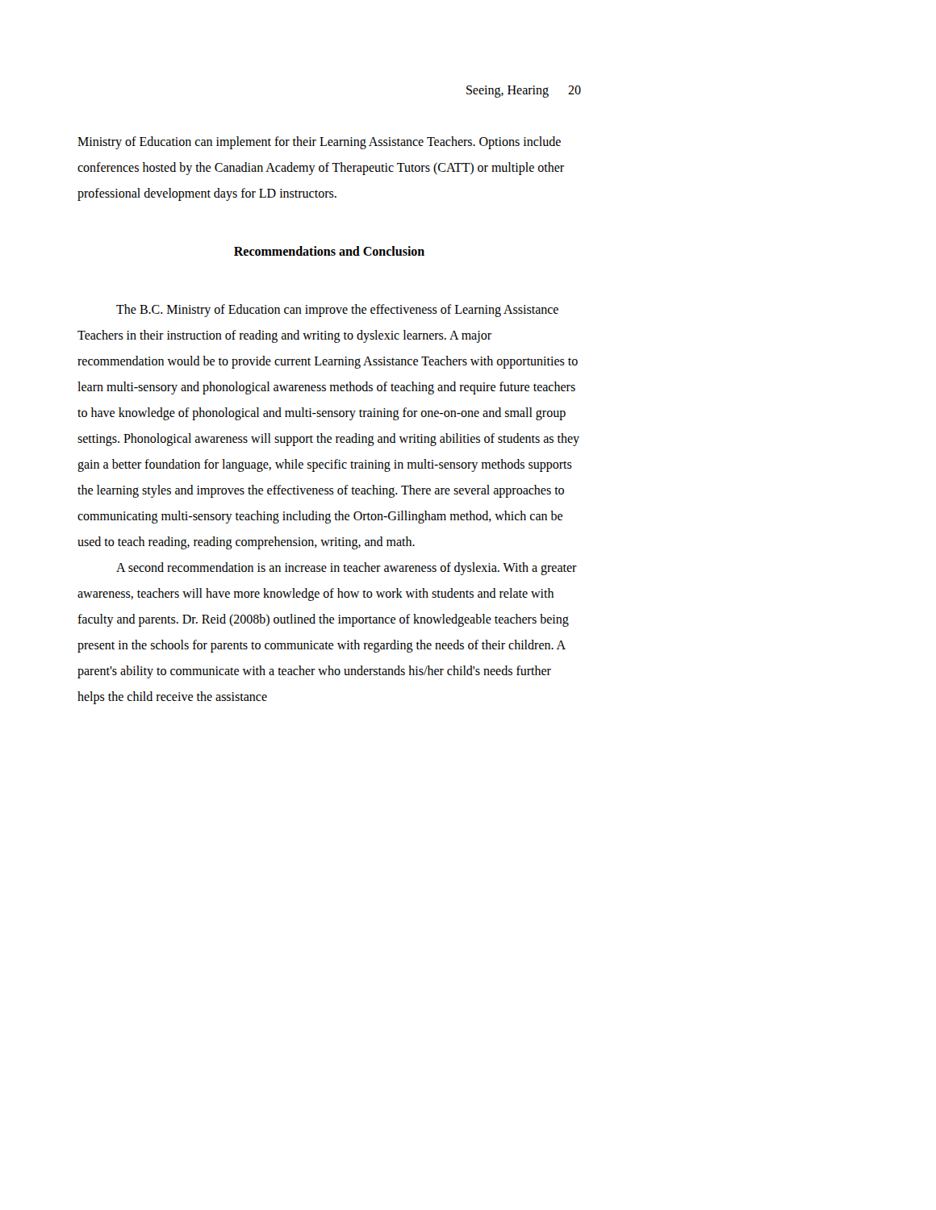Seeing, Hearing 20
Ministry of Education can implement for their Learning Assistance Teachers. Options include conferences hosted by the Canadian Academy of Therapeutic Tutors (CATT) or multiple other professional development days for LD instructors.
Recommendations and Conclusion
The B.C. Ministry of Education can improve the effectiveness of Learning Assistance Teachers in their instruction of reading and writing to dyslexic learners. A major recommendation would be to provide current Learning Assistance Teachers with opportunities to learn multi-sensory and phonological awareness methods of teaching and require future teachers to have knowledge of phonological and multi-sensory training for one-on-one and small group settings. Phonological awareness will support the reading and writing abilities of students as they gain a better foundation for language, while specific training in multi-sensory methods supports the learning styles and improves the effectiveness of teaching. There are several approaches to communicating multi-sensory teaching including the Orton-Gillingham method, which can be used to teach reading, reading comprehension, writing, and math.
A second recommendation is an increase in teacher awareness of dyslexia. With a greater awareness, teachers will have more knowledge of how to work with students and relate with faculty and parents. Dr. Reid (2008b) outlined the importance of knowledgeable teachers being present in the schools for parents to communicate with regarding the needs of their children. A parent's ability to communicate with a teacher who understands his/her child's needs further helps the child receive the assistance